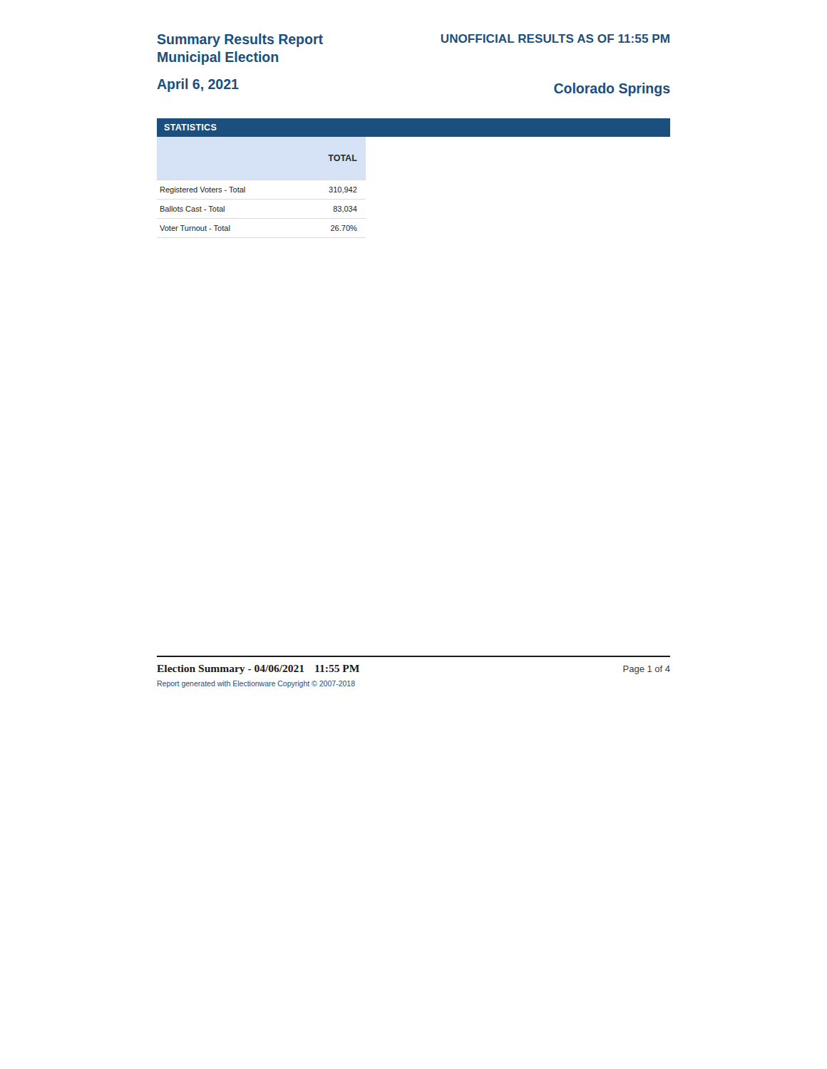Summary Results Report
Municipal Election
April 6, 2021
UNOFFICIAL RESULTS AS OF 11:55 PM
Colorado Springs
STATISTICS
| | TOTAL |
| --- | --- |
| Registered Voters - Total | 310,942 |
| Ballots Cast - Total | 83,034 |
| Voter Turnout - Total | 26.70% |
Election Summary - 04/06/202111:55 PM
Report generated with Electionware Copyright © 2007-2018
Page 1 of 4